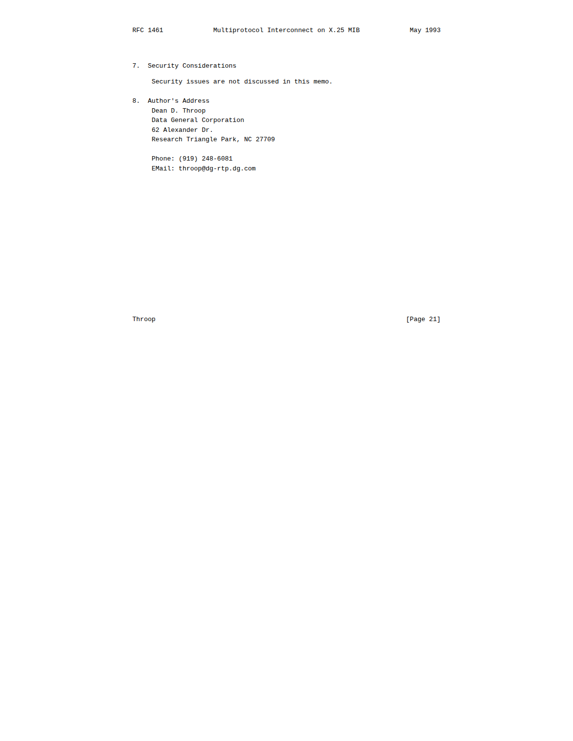RFC 1461 Multiprotocol Interconnect on X.25 MIB May 1993
7. Security Considerations
Security issues are not discussed in this memo.
8. Author's Address
Dean D. Throop
Data General Corporation
62 Alexander Dr.
Research Triangle Park, NC 27709

Phone: (919) 248-6081
EMail: throop@dg-rtp.dg.com
Throop [Page 21]